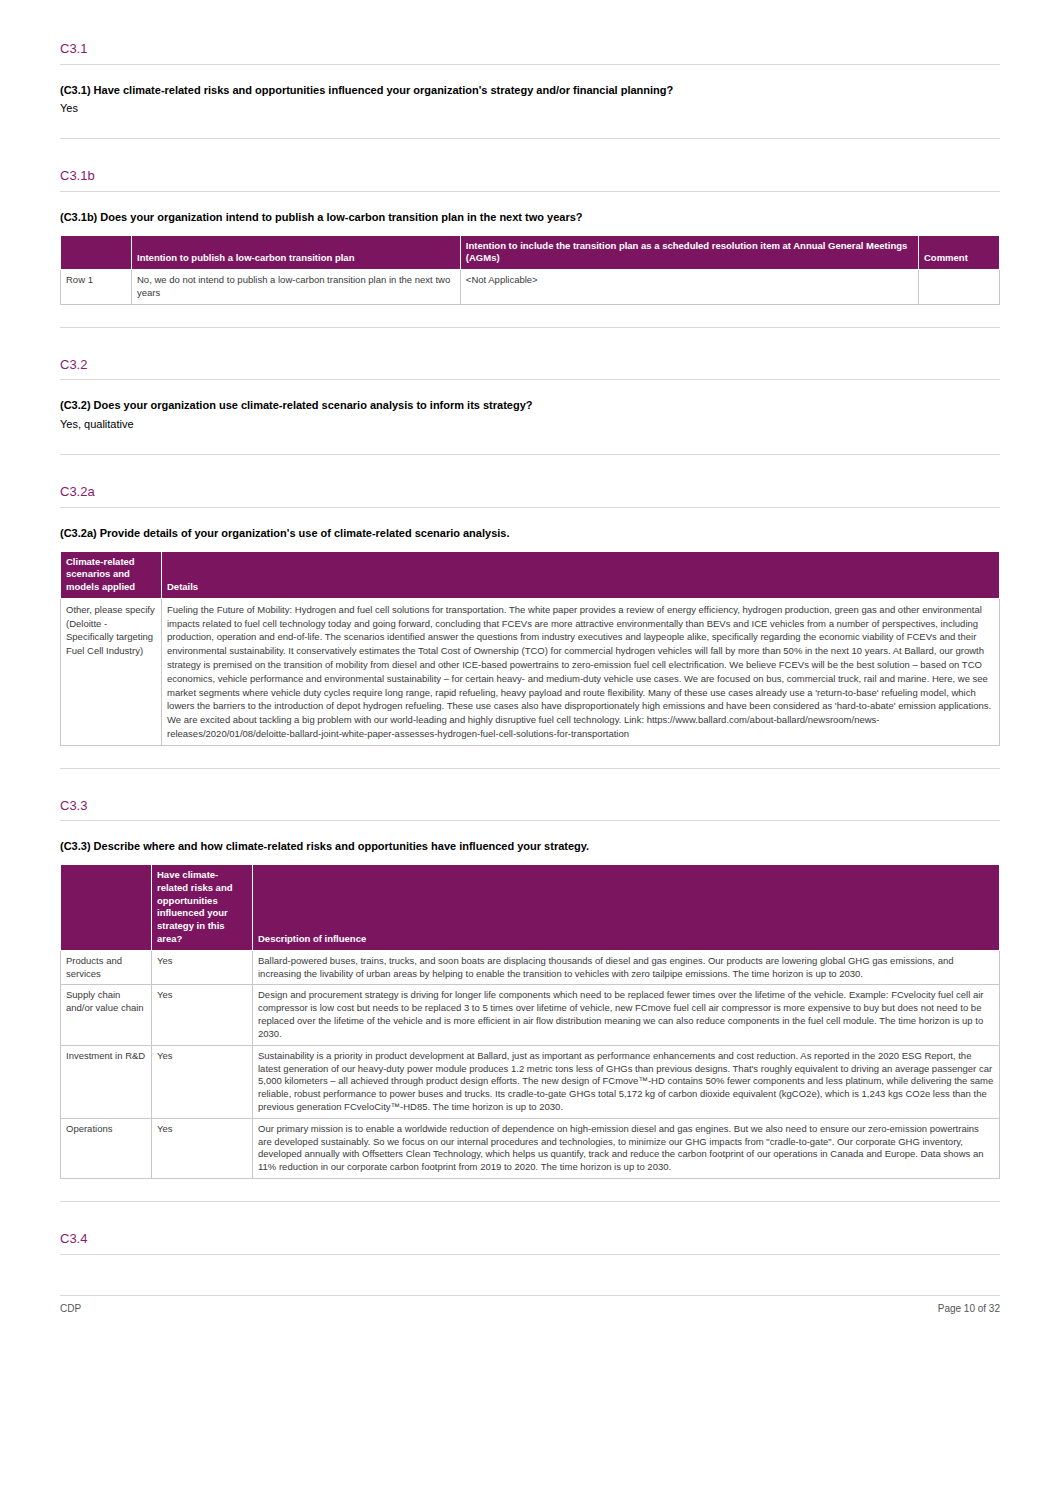C3.1
(C3.1) Have climate-related risks and opportunities influenced your organization's strategy and/or financial planning?
Yes
C3.1b
(C3.1b) Does your organization intend to publish a low-carbon transition plan in the next two years?
| | Intention to publish a low-carbon transition plan | Intention to include the transition plan as a scheduled resolution item at Annual General Meetings (AGMs) | Comment |
| --- | --- | --- | --- |
| Row 1 | No, we do not intend to publish a low-carbon transition plan in the next two years | <Not Applicable> | |
C3.2
(C3.2) Does your organization use climate-related scenario analysis to inform its strategy?
Yes, qualitative
C3.2a
(C3.2a) Provide details of your organization's use of climate-related scenario analysis.
| Climate-related scenarios and models applied | Details |
| --- | --- |
| Other, please specify (Deloitte - Specifically targeting Fuel Cell Industry) | Fueling the Future of Mobility: Hydrogen and fuel cell solutions for transportation. The white paper provides a review of energy efficiency, hydrogen production, green gas and other environmental impacts related to fuel cell technology today and going forward, concluding that FCEVs are more attractive environmentally than BEVs and ICE vehicles from a number of perspectives, including production, operation and end-of-life. The scenarios identified answer the questions from industry executives and laypeople alike, specifically regarding the economic viability of FCEVs and their environmental sustainability. It conservatively estimates the Total Cost of Ownership (TCO) for commercial hydrogen vehicles will fall by more than 50% in the next 10 years. At Ballard, our growth strategy is premised on the transition of mobility from diesel and other ICE-based powertrains to zero-emission fuel cell electrification. We believe FCEVs will be the best solution – based on TCO economics, vehicle performance and environmental sustainability – for certain heavy- and medium-duty vehicle use cases. We are focused on bus, commercial truck, rail and marine. Here, we see market segments where vehicle duty cycles require long range, rapid refueling, heavy payload and route flexibility. Many of these use cases already use a 'return-to-base' refueling model, which lowers the barriers to the introduction of depot hydrogen refueling. These use cases also have disproportionately high emissions and have been considered as 'hard-to-abate' emission applications. We are excited about tackling a big problem with our world-leading and highly disruptive fuel cell technology. Link: https://www.ballard.com/about-ballard/newsroom/news-releases/2020/01/08/deloitte-ballard-joint-white-paper-assesses-hydrogen-fuel-cell-solutions-for-transportation |
C3.3
(C3.3) Describe where and how climate-related risks and opportunities have influenced your strategy.
| | Have climate-related risks and opportunities influenced your strategy in this area? | Description of influence |
| --- | --- | --- |
| Products and services | Yes | Ballard-powered buses, trains, trucks, and soon boats are displacing thousands of diesel and gas engines. Our products are lowering global GHG gas emissions, and increasing the livability of urban areas by helping to enable the transition to vehicles with zero tailpipe emissions. The time horizon is up to 2030. |
| Supply chain and/or value chain | Yes | Design and procurement strategy is driving for longer life components which need to be replaced fewer times over the lifetime of the vehicle. Example: FCvelocity fuel cell air compressor is low cost but needs to be replaced 3 to 5 times over lifetime of vehicle, new FCmove fuel cell air compressor is more expensive to buy but does not need to be replaced over the lifetime of the vehicle and is more efficient in air flow distribution meaning we can also reduce components in the fuel cell module. The time horizon is up to 2030. |
| Investment in R&D | Yes | Sustainability is a priority in product development at Ballard, just as important as performance enhancements and cost reduction. As reported in the 2020 ESG Report, the latest generation of our heavy-duty power module produces 1.2 metric tons less of GHGs than previous designs. That's roughly equivalent to driving an average passenger car 5,000 kilometers – all achieved through product design efforts. The new design of FCmove™-HD contains 50% fewer components and less platinum, while delivering the same reliable, robust performance to power buses and trucks. Its cradle-to-gate GHGs total 5,172 kg of carbon dioxide equivalent (kgCO2e), which is 1,243 kgs CO2e less than the previous generation FCveloCity™-HD85. The time horizon is up to 2030. |
| Operations | Yes | Our primary mission is to enable a worldwide reduction of dependence on high-emission diesel and gas engines. But we also need to ensure our zero-emission powertrains are developed sustainably. So we focus on our internal procedures and technologies, to minimize our GHG impacts from "cradle-to-gate". Our corporate GHG inventory, developed annually with Offsetters Clean Technology, which helps us quantify, track and reduce the carbon footprint of our operations in Canada and Europe. Data shows an 11% reduction in our corporate carbon footprint from 2019 to 2020. The time horizon is up to 2030. |
C3.4
CDP Page 10 of 32